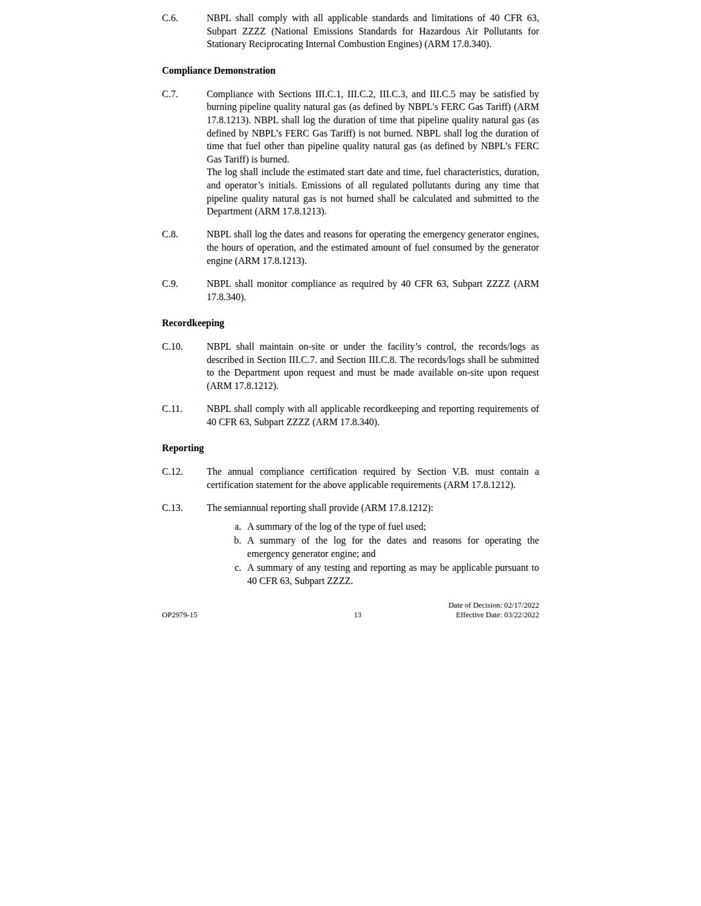C.6.
NBPL shall comply with all applicable standards and limitations of 40 CFR 63, Subpart ZZZZ (National Emissions Standards for Hazardous Air Pollutants for Stationary Reciprocating Internal Combustion Engines) (ARM 17.8.340).
Compliance Demonstration
C.7.
Compliance with Sections III.C.1, III.C.2, III.C.3, and III.C.5 may be satisfied by burning pipeline quality natural gas (as defined by NBPL's FERC Gas Tariff) (ARM 17.8.1213). NBPL shall log the duration of time that pipeline quality natural gas (as defined by NBPL’s FERC Gas Tariff) is not burned. NBPL shall log the duration of time that fuel other than pipeline quality natural gas (as defined by NBPL’s FERC Gas Tariff) is burned.
The log shall include the estimated start date and time, fuel characteristics, duration, and operator’s initials. Emissions of all regulated pollutants during any time that pipeline quality natural gas is not burned shall be calculated and submitted to the Department (ARM 17.8.1213).
C.8.
NBPL shall log the dates and reasons for operating the emergency generator engines, the hours of operation, and the estimated amount of fuel consumed by the generator engine (ARM 17.8.1213).
C.9.
NBPL shall monitor compliance as required by 40 CFR 63, Subpart ZZZZ (ARM 17.8.340).
Recordkeeping
C.10.
NBPL shall maintain on-site or under the facility’s control, the records/logs as described in Section III.C.7. and Section III.C.8. The records/logs shall be submitted to the Department upon request and must be made available on-site upon request (ARM 17.8.1212).
C.11.
NBPL shall comply with all applicable recordkeeping and reporting requirements of 40 CFR 63, Subpart ZZZZ (ARM 17.8.340).
Reporting
C.12.
The annual compliance certification required by Section V.B. must contain a certification statement for the above applicable requirements (ARM 17.8.1212).
C.13.
The semiannual reporting shall provide (ARM 17.8.1212):
A summary of the log of the type of fuel used;
A summary of the log for the dates and reasons for operating the emergency generator engine; and
A summary of any testing and reporting as may be applicable pursuant to 40 CFR 63, Subpart ZZZZ.
OP2979-15
13
Date of Decision: 02/17/2022
Effective Date: 03/22/2022